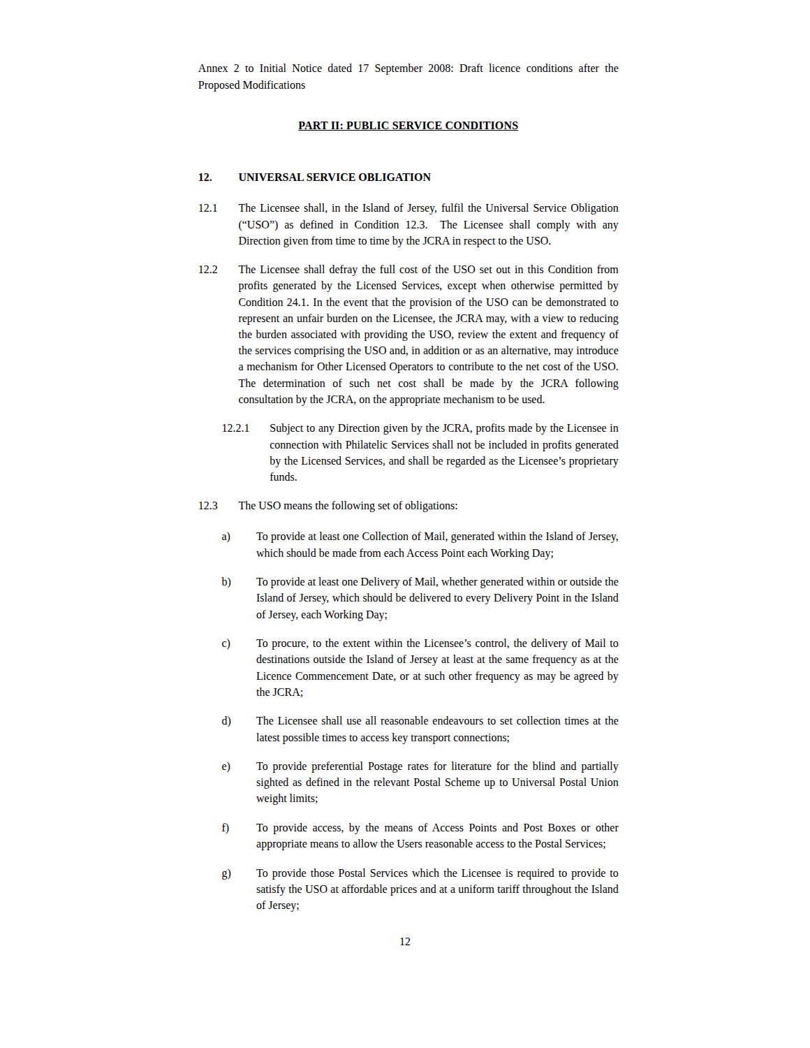Annex 2 to Initial Notice dated 17 September 2008: Draft licence conditions after the Proposed Modifications
PART II: PUBLIC SERVICE CONDITIONS
12.
UNIVERSAL SERVICE OBLIGATION
12.1
The Licensee shall, in the Island of Jersey, fulfil the Universal Service Obligation (“USO”) as defined in Condition 12.3. The Licensee shall comply with any Direction given from time to time by the JCRA in respect to the USO.
12.2
The Licensee shall defray the full cost of the USO set out in this Condition from profits generated by the Licensed Services, except when otherwise permitted by Condition 24.1. In the event that the provision of the USO can be demonstrated to represent an unfair burden on the Licensee, the JCRA may, with a view to reducing the burden associated with providing the USO, review the extent and frequency of the services comprising the USO and, in addition or as an alternative, may introduce a mechanism for Other Licensed Operators to contribute to the net cost of the USO. The determination of such net cost shall be made by the JCRA following consultation by the JCRA, on the appropriate mechanism to be used.
12.2.1
Subject to any Direction given by the JCRA, profits made by the Licensee in connection with Philatelic Services shall not be included in profits generated by the Licensed Services, and shall be regarded as the Licensee’s proprietary funds.
12.3
The USO means the following set of obligations:
a)
To provide at least one Collection of Mail, generated within the Island of Jersey, which should be made from each Access Point each Working Day;
b)
To provide at least one Delivery of Mail, whether generated within or outside the Island of Jersey, which should be delivered to every Delivery Point in the Island of Jersey, each Working Day;
c)
To procure, to the extent within the Licensee’s control, the delivery of Mail to destinations outside the Island of Jersey at least at the same frequency as at the Licence Commencement Date, or at such other frequency as may be agreed by the JCRA;
d)
The Licensee shall use all reasonable endeavours to set collection times at the latest possible times to access key transport connections;
e)
To provide preferential Postage rates for literature for the blind and partially sighted as defined in the relevant Postal Scheme up to Universal Postal Union weight limits;
f)
To provide access, by the means of Access Points and Post Boxes or other appropriate means to allow the Users reasonable access to the Postal Services;
g)
To provide those Postal Services which the Licensee is required to provide to satisfy the USO at affordable prices and at a uniform tariff throughout the Island of Jersey;
12